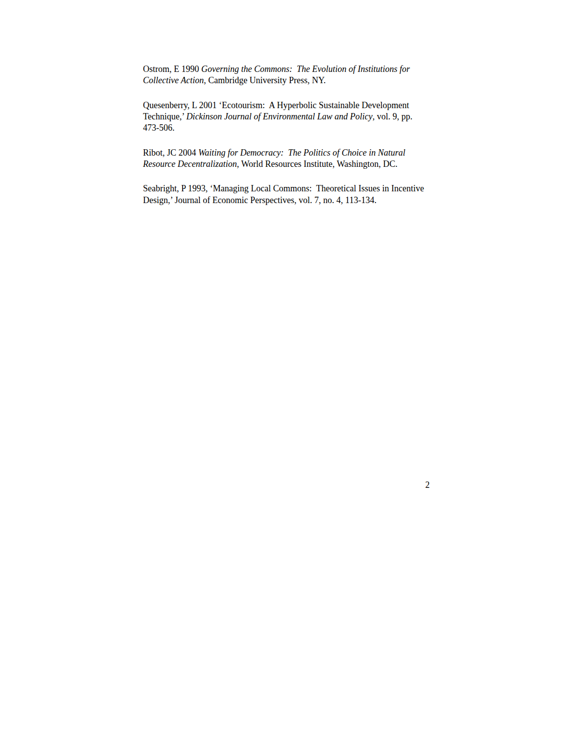Ostrom, E 1990 Governing the Commons: The Evolution of Institutions for Collective Action, Cambridge University Press, NY.
Quesenberry, L 2001 ‘Ecotourism: A Hyperbolic Sustainable Development Technique,’ Dickinson Journal of Environmental Law and Policy, vol. 9, pp. 473-506.
Ribot, JC 2004 Waiting for Democracy: The Politics of Choice in Natural Resource Decentralization, World Resources Institute, Washington, DC.
Seabright, P 1993, ‘Managing Local Commons: Theoretical Issues in Incentive Design,’ Journal of Economic Perspectives, vol. 7, no. 4, 113-134.
2